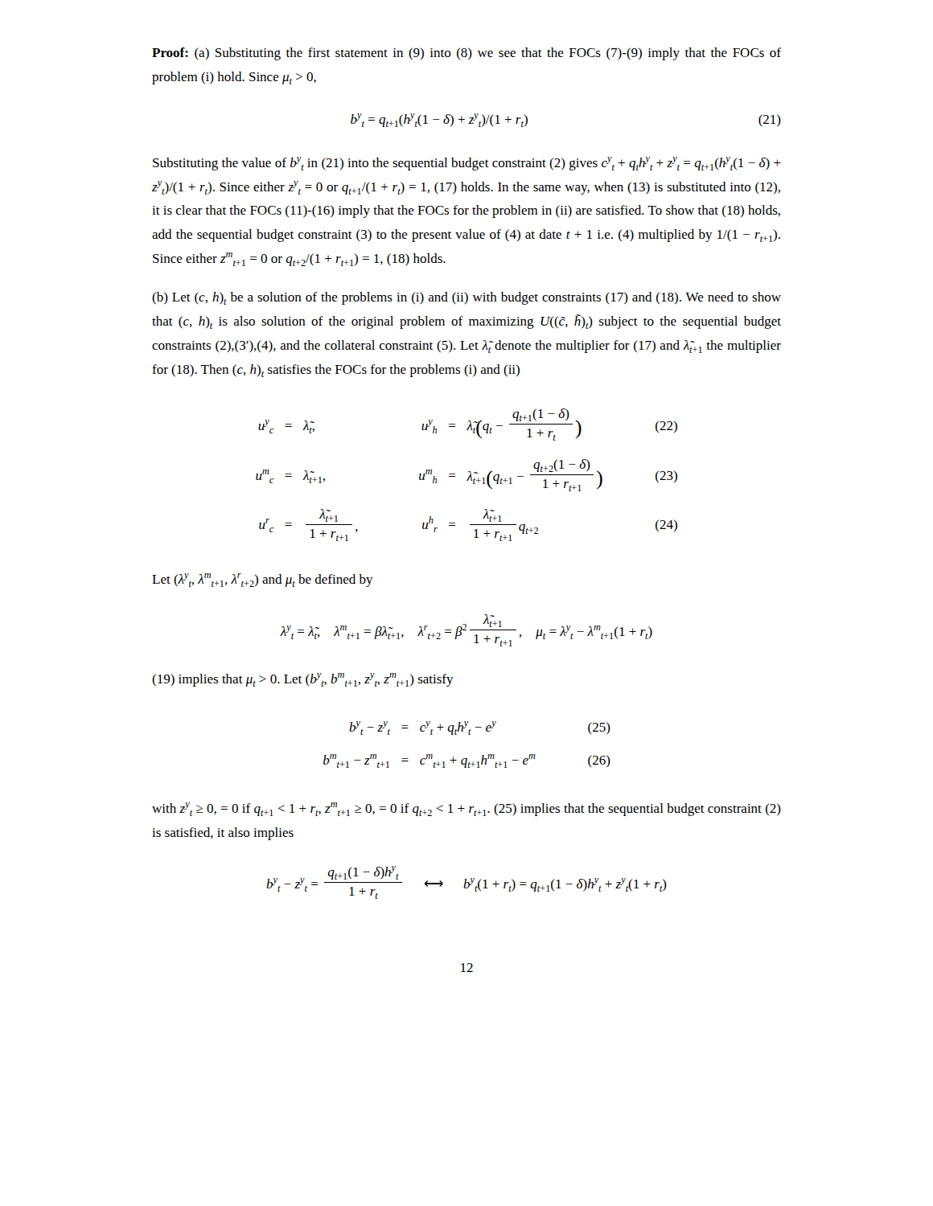Proof: (a) Substituting the first statement in (9) into (8) we see that the FOCs (7)-(9) imply that the FOCs of problem (i) hold. Since μt > 0,
byt = qt+1(hyt(1 − δ) + zyt)/(1 + rt)
(21)
Substituting the value of byt in (21) into the sequential budget constraint (2) gives cyt + qthyt + zyt = qt+1(hyt(1 − δ) + zyt)/(1 + rt). Since either zyt = 0 or qt+1/(1 + rt) = 1, (17) holds. In the same way, when (13) is substituted into (12), it is clear that the FOCs (11)-(16) imply that the FOCs for the problem in (ii) are satisfied. To show that (18) holds, add the sequential budget constraint (3) to the present value of (4) at date t + 1 i.e. (4) multiplied by 1/(1 − rt+1). Since either zmt+1 = 0 or qt+2/(1 + rt+1) = 1, (18) holds.
(b) Let (c, h)t be a solution of the problems in (i) and (ii) with budget constraints (17) and (18). We need to show that (c, h)t is also solution of the original problem of maximizing U((c̃, h̃)t) subject to the sequential budget constraints (2),(3′),(4), and the collateral constraint (5). Let λ̃t denote the multiplier for (17) and λ̃t+1 the multiplier for (18). Then (c, h)t satisfies the FOCs for the problems (i) and (ii)
| u y c | = | λ̃ t , | | u y h | = | λ̃ t ( q t − q t +1 (1 − δ ) 1 + r t ) | (22) |
| u m c | = | λ̃ t +1 , | | u m h | = | λ̃ t +1 ( q t +1 − q t +2 (1 − δ ) 1 + r t +1 ) | (23) |
| u r c | = | λ̃ t +1 1 + r t +1 , | | u h r | = | λ̃ t +1 1 + r t +1 q t +2 | (24) |
Let (λyt, λmt+1, λrt+2) and μt be defined by
λyt = λ̃t, λmt+1 = βλ̃t+1, λrt+2 = β2λ̃t+11 + rt+1, μt = λyt − λmt+1(1 + rt)
(19) implies that μt > 0. Let (byt, bmt+1, zyt, zmt+1) satisfy
| b y t − z y t | = | c y t + q t h y t − e y | (25) |
| b m t +1 − z m t +1 | = | c m t +1 + q t +1 h m t +1 − e m | (26) |
with zyt ≥ 0, = 0 if qt+1 < 1 + rt, zmt+1 ≥ 0, = 0 if qt+2 < 1 + rt+1. (25) implies that the sequential budget constraint (2) is satisfied, it also implies
byt − zyt = qt+1(1 − δ)hyt 1 + rt ⟷ byt(1 + rt) = qt+1(1 − δ)hyt + zyt(1 + rt)
12